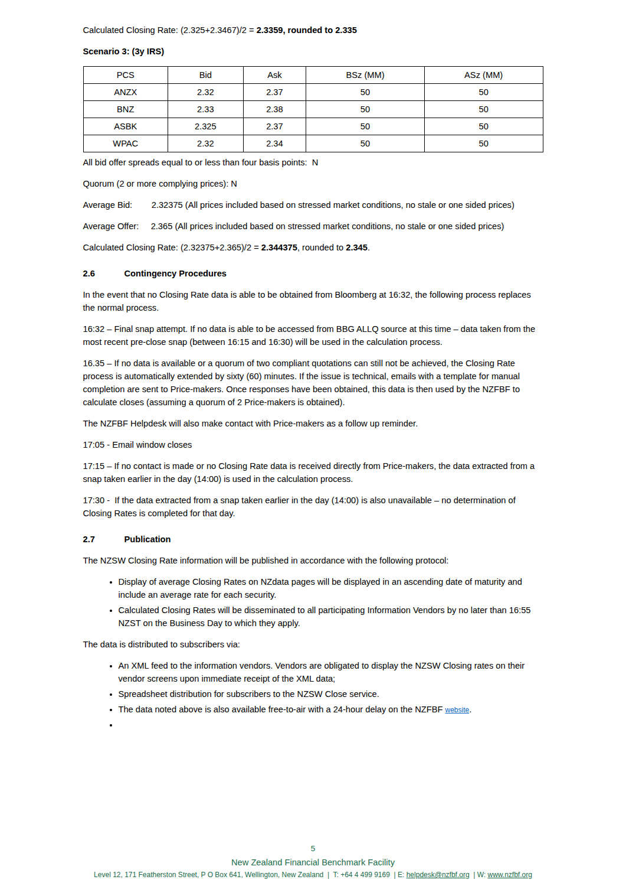Calculated Closing Rate: (2.325+2.3467)/2 = 2.3359, rounded to 2.335
Scenario 3: (3y IRS)
| PCS | Bid | Ask | BSz (MM) | ASz (MM) |
| --- | --- | --- | --- | --- |
| ANZX | 2.32 | 2.37 | 50 | 50 |
| BNZ | 2.33 | 2.38 | 50 | 50 |
| ASBK | 2.325 | 2.37 | 50 | 50 |
| WPAC | 2.32 | 2.34 | 50 | 50 |
All bid offer spreads equal to or less than four basis points: N
Quorum (2 or more complying prices): N
Average Bid: 2.32375 (All prices included based on stressed market conditions, no stale or one sided prices)
Average Offer: 2.365 (All prices included based on stressed market conditions, no stale or one sided prices)
Calculated Closing Rate: (2.32375+2.365)/2 = 2.344375, rounded to 2.345.
2.6 Contingency Procedures
In the event that no Closing Rate data is able to be obtained from Bloomberg at 16:32, the following process replaces the normal process.
16:32 – Final snap attempt. If no data is able to be accessed from BBG ALLQ source at this time – data taken from the most recent pre-close snap (between 16:15 and 16:30) will be used in the calculation process.
16.35 – If no data is available or a quorum of two compliant quotations can still not be achieved, the Closing Rate process is automatically extended by sixty (60) minutes. If the issue is technical, emails with a template for manual completion are sent to Price-makers. Once responses have been obtained, this data is then used by the NZFBF to calculate closes (assuming a quorum of 2 Price-makers is obtained).
The NZFBF Helpdesk will also make contact with Price-makers as a follow up reminder.
17:05 - Email window closes
17:15 – If no contact is made or no Closing Rate data is received directly from Price-makers, the data extracted from a snap taken earlier in the day (14:00) is used in the calculation process.
17:30 - If the data extracted from a snap taken earlier in the day (14:00) is also unavailable – no determination of Closing Rates is completed for that day.
2.7 Publication
The NZSW Closing Rate information will be published in accordance with the following protocol:
Display of average Closing Rates on NZdata pages will be displayed in an ascending date of maturity and include an average rate for each security.
Calculated Closing Rates will be disseminated to all participating Information Vendors by no later than 16:55 NZST on the Business Day to which they apply.
The data is distributed to subscribers via:
An XML feed to the information vendors. Vendors are obligated to display the NZSW Closing rates on their vendor screens upon immediate receipt of the XML data;
Spreadsheet distribution for subscribers to the NZSW Close service.
The data noted above is also available free-to-air with a 24-hour delay on the NZFBF website.
5
New Zealand Financial Benchmark Facility
Level 12, 171 Featherston Street, P O Box 641, Wellington, New Zealand | T: +64 4 499 9169 | E: helpdesk@nzfbf.org | W: www.nzfbf.org